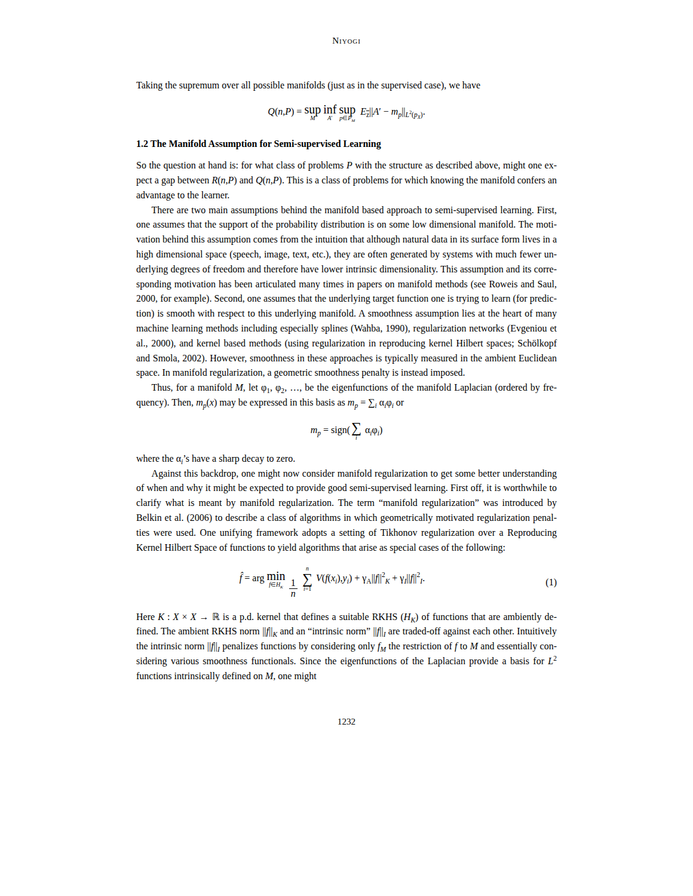Niyogi
Taking the supremum over all possible manifolds (just as in the supervised case), we have
Q(n,P) = sup M inf A′ sup p∈PM Ez||A′ − mp||L2(pX).
1.2 The Manifold Assumption for Semi-supervised Learning
So the question at hand is: for what class of problems P with the structure as described above, might one expect a gap between R(n,P) and Q(n,P). This is a class of problems for which knowing the manifold confers an advantage to the learner.
There are two main assumptions behind the manifold based approach to semi-supervised learning. First, one assumes that the support of the probability distribution is on some low dimensional manifold. The motivation behind this assumption comes from the intuition that although natural data in its surface form lives in a high dimensional space (speech, image, text, etc.), they are often generated by systems with much fewer underlying degrees of freedom and therefore have lower intrinsic dimensionality. This assumption and its corresponding motivation has been articulated many times in papers on manifold methods (see Roweis and Saul, 2000, for example). Second, one assumes that the underlying target function one is trying to learn (for prediction) is smooth with respect to this underlying manifold. A smoothness assumption lies at the heart of many machine learning methods including especially splines (Wahba, 1990), regularization networks (Evgeniou et al., 2000), and kernel based methods (using regularization in reproducing kernel Hilbert spaces; Schölkopf and Smola, 2002). However, smoothness in these approaches is typically measured in the ambient Euclidean space. In manifold regularization, a geometric smoothness penalty is instead imposed.
Thus, for a manifold M, let φ1, φ2, …, be the eigenfunctions of the manifold Laplacian (ordered by frequency). Then, mp(x) may be expressed in this basis as mp = ∑i αiφi or
mp = sign(∑i αiφi)
where the αi’s have a sharp decay to zero.
Against this backdrop, one might now consider manifold regularization to get some better understanding of when and why it might be expected to provide good semi-supervised learning. First off, it is worthwhile to clarify what is meant by manifold regularization. The term “manifold regularization” was introduced by Belkin et al. (2006) to describe a class of algorithms in which geometrically motivated regularization penalties were used. One unifying framework adopts a setting of Tikhonov regularization over a Reproducing Kernel Hilbert Space of functions to yield algorithms that arise as special cases of the following:
f̂ = arg min f∈HK 1 n n∑i=1 V(f(xi),yi) + γA||f||2K + γI||f||2I.
(1)
Here K : X × X → ℝ is a p.d. kernel that defines a suitable RKHS (HK) of functions that are ambiently defined. The ambient RKHS norm ||f||K and an “intrinsic norm” ||f||I are traded-off against each other. Intuitively the intrinsic norm ||f||I penalizes functions by considering only fM the restriction of f to M and essentially considering various smoothness functionals. Since the eigenfunctions of the Laplacian provide a basis for L2 functions intrinsically defined on M, one might
1232